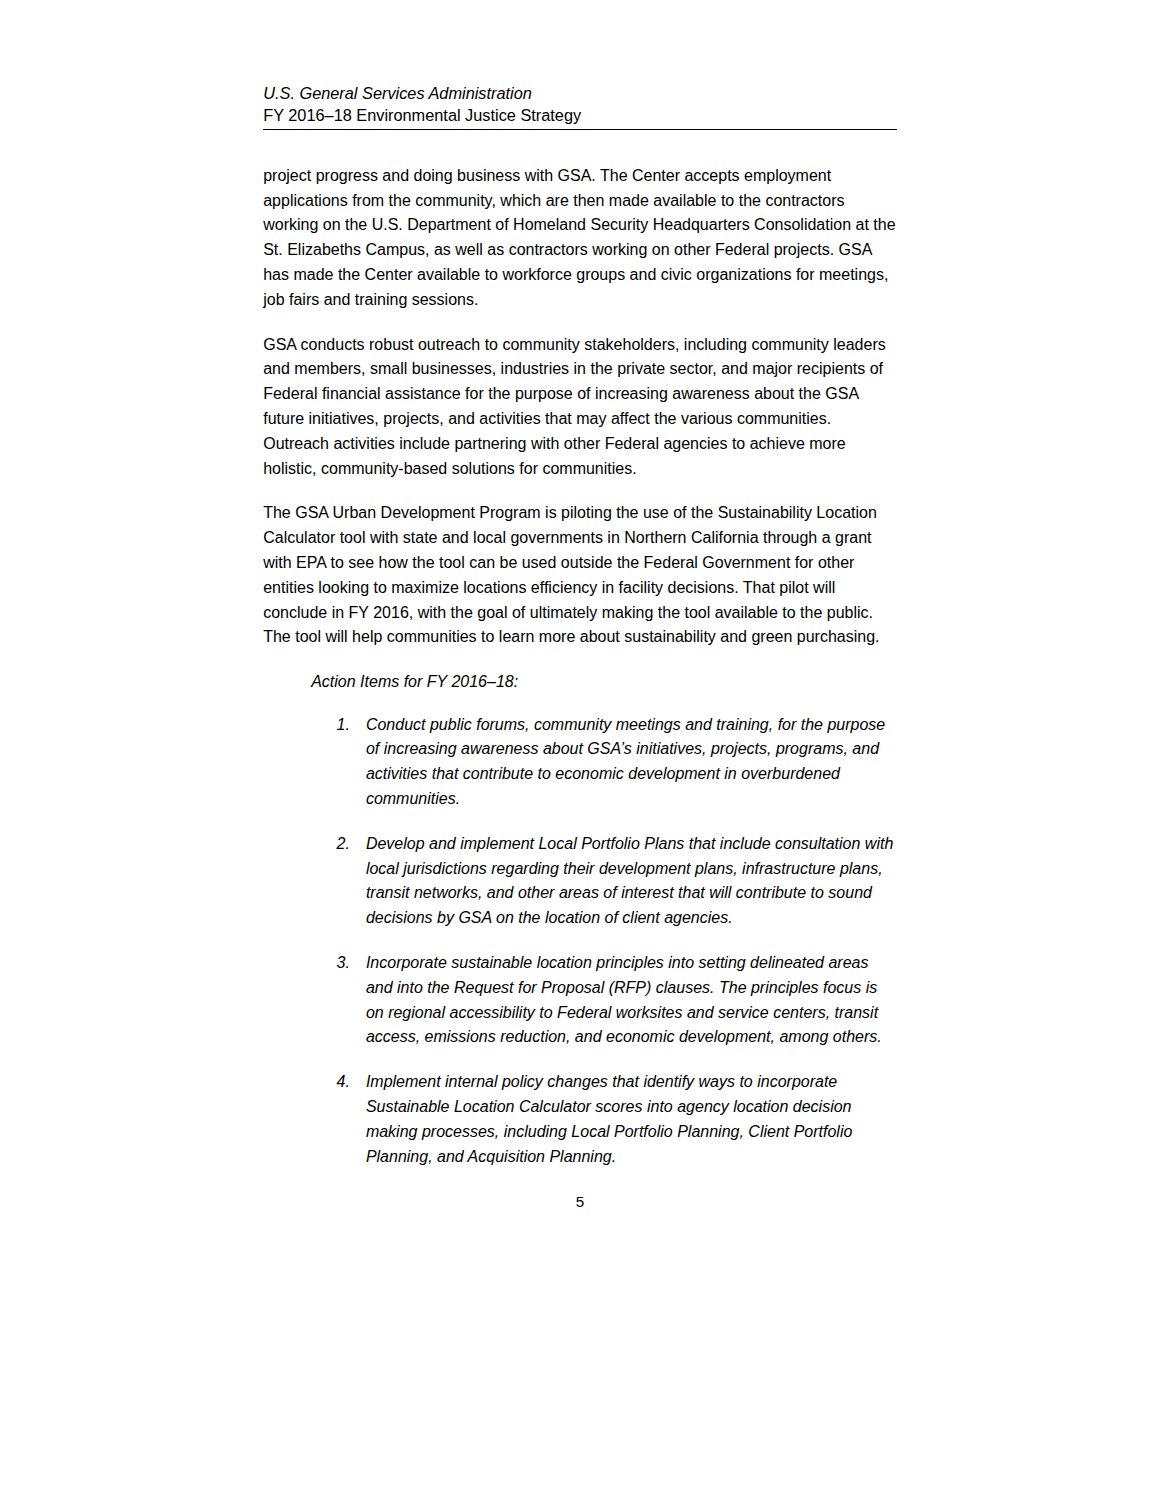U.S. General Services Administration
FY 2016–18 Environmental Justice Strategy
project progress and doing business with GSA. The Center accepts employment applications from the community, which are then made available to the contractors working on the U.S. Department of Homeland Security Headquarters Consolidation at the St. Elizabeths Campus, as well as contractors working on other Federal projects. GSA has made the Center available to workforce groups and civic organizations for meetings, job fairs and training sessions.
GSA conducts robust outreach to community stakeholders, including community leaders and members, small businesses, industries in the private sector, and major recipients of Federal financial assistance for the purpose of increasing awareness about the GSA future initiatives, projects, and activities that may affect the various communities. Outreach activities include partnering with other Federal agencies to achieve more holistic, community-based solutions for communities.
The GSA Urban Development Program is piloting the use of the Sustainability Location Calculator tool with state and local governments in Northern California through a grant with EPA to see how the tool can be used outside the Federal Government for other entities looking to maximize locations efficiency in facility decisions. That pilot will conclude in FY 2016, with the goal of ultimately making the tool available to the public. The tool will help communities to learn more about sustainability and green purchasing.
Action Items for FY 2016–18:
Conduct public forums, community meetings and training, for the purpose of increasing awareness about GSA’s initiatives, projects, programs, and activities that contribute to economic development in overburdened communities.
Develop and implement Local Portfolio Plans that include consultation with local jurisdictions regarding their development plans, infrastructure plans, transit networks, and other areas of interest that will contribute to sound decisions by GSA on the location of client agencies.
Incorporate sustainable location principles into setting delineated areas and into the Request for Proposal (RFP) clauses. The principles focus is on regional accessibility to Federal worksites and service centers, transit access, emissions reduction, and economic development, among others.
Implement internal policy changes that identify ways to incorporate Sustainable Location Calculator scores into agency location decision making processes, including Local Portfolio Planning, Client Portfolio Planning, and Acquisition Planning.
5